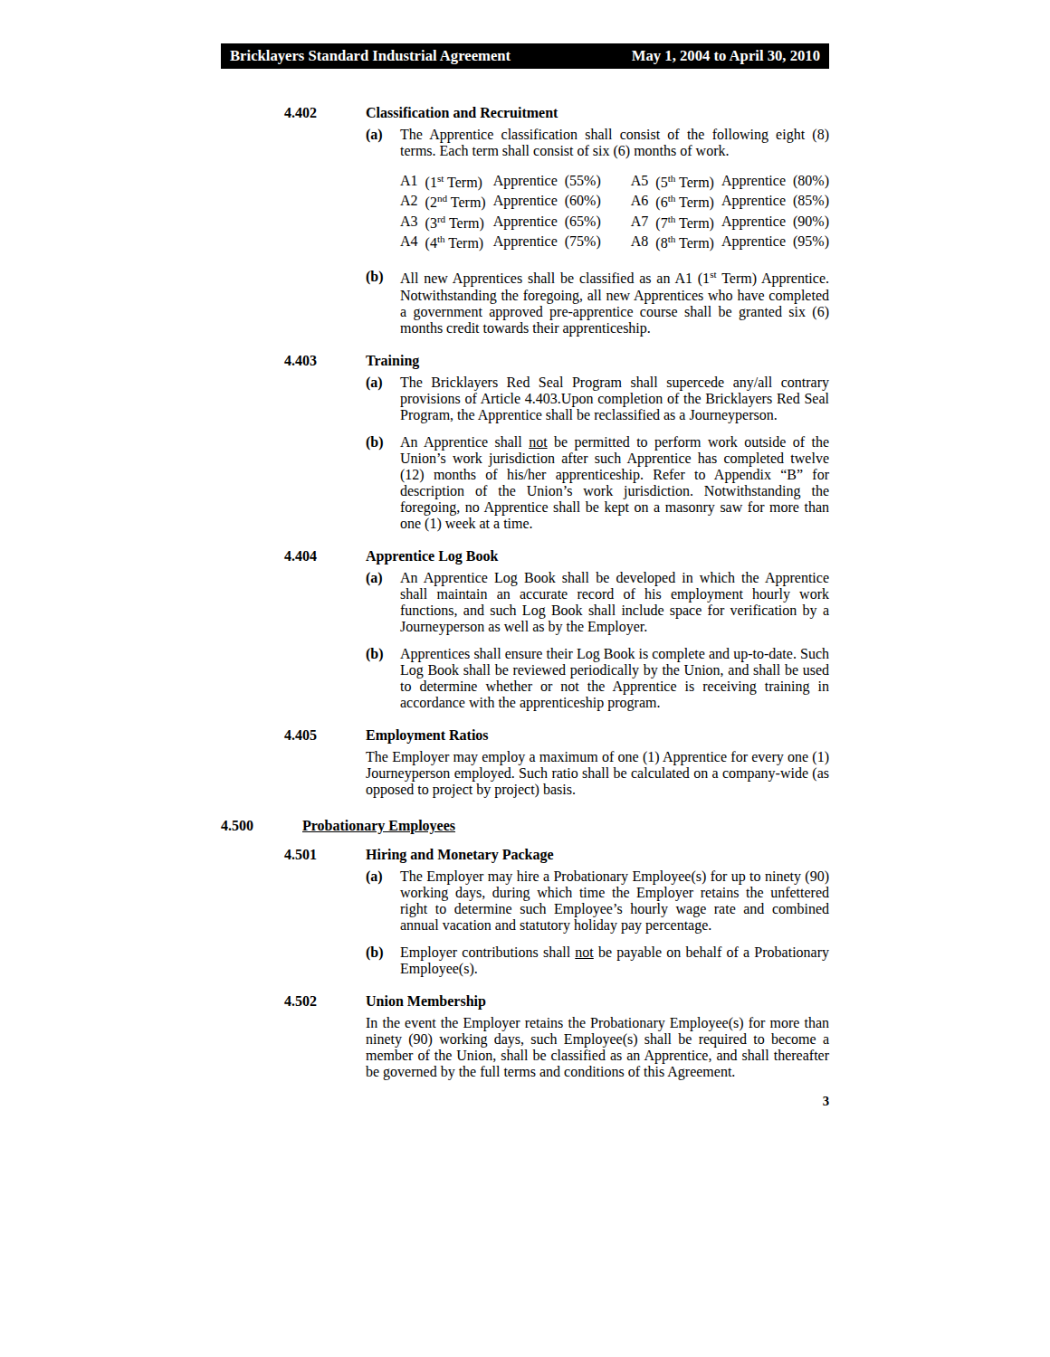Bricklayers Standard Industrial Agreement May 1, 2004 to April 30, 2010
4.402
Classification and Recruitment
(a)
The Apprentice classification shall consist of the following eight (8) terms. Each term shall consist of six (6) months of work.
| A1 | (1 st Term) | Apprentice | (55%) | | A5 | (5 th Term) | Apprentice | (80%) |
| A2 | (2 nd Term) | Apprentice | (60%) | | A6 | (6 th Term) | Apprentice | (85%) |
| A3 | (3 rd Term) | Apprentice | (65%) | | A7 | (7 th Term) | Apprentice | (90%) |
| A4 | (4 th Term) | Apprentice | (75%) | | A8 | (8 th Term) | Apprentice | (95%) |
(b)
All new Apprentices shall be classified as an A1 (1st Term) Apprentice. Notwithstanding the foregoing, all new Apprentices who have completed a government approved pre-apprentice course shall be granted six (6) months credit towards their apprenticeship.
4.403
Training
(a)
The Bricklayers Red Seal Program shall supercede any/all contrary provisions of Article 4.403.Upon completion of the Bricklayers Red Seal Program, the Apprentice shall be reclassified as a Journeyperson.
(b)
An Apprentice shall not be permitted to perform work outside of the Union’s work jurisdiction after such Apprentice has completed twelve (12) months of his/her apprenticeship. Refer to Appendix “B” for description of the Union’s work jurisdiction. Notwithstanding the foregoing, no Apprentice shall be kept on a masonry saw for more than one (1) week at a time.
4.404
Apprentice Log Book
(a)
An Apprentice Log Book shall be developed in which the Apprentice shall maintain an accurate record of his employment hourly work functions, and such Log Book shall include space for verification by a Journeyperson as well as by the Employer.
(b)
Apprentices shall ensure their Log Book is complete and up-to-date. Such Log Book shall be reviewed periodically by the Union, and shall be used to determine whether or not the Apprentice is receiving training in accordance with the apprenticeship program.
4.405
Employment Ratios
The Employer may employ a maximum of one (1) Apprentice for every one (1) Journeyperson employed. Such ratio shall be calculated on a company-wide (as opposed to project by project) basis.
4.500
Probationary Employees
4.501
Hiring and Monetary Package
(a)
The Employer may hire a Probationary Employee(s) for up to ninety (90) working days, during which time the Employer retains the unfettered right to determine such Employee’s hourly wage rate and combined annual vacation and statutory holiday pay percentage.
(b)
Employer contributions shall not be payable on behalf of a Probationary Employee(s).
4.502
Union Membership
In the event the Employer retains the Probationary Employee(s) for more than ninety (90) working days, such Employee(s) shall be required to become a member of the Union, shall be classified as an Apprentice, and shall thereafter be governed by the full terms and conditions of this Agreement.
3